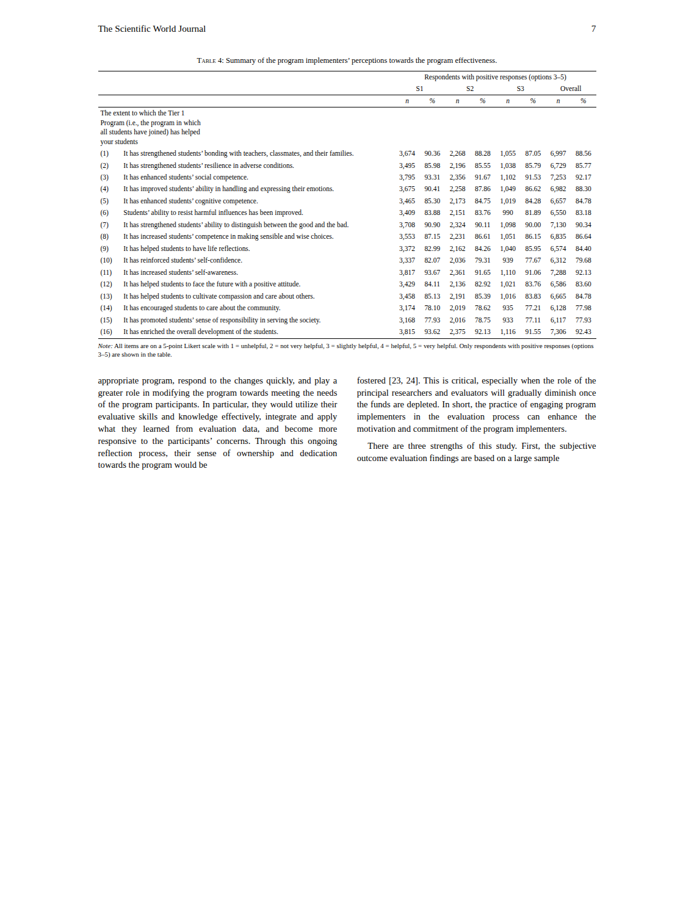The Scientific World Journal 7
Table 4: Summary of the program implementers’ perceptions towards the program effectiveness.
| | Respondents with positive responses (options 3–5) |
| --- | --- |
| | S1 | S2 | S3 | Overall |
| | n | % | n | % | n | % | n | % |
| The extent to which the Tier 1 Program (i.e., the program in which all students have joined) has helped your students |
| (1) | It has strengthened students’ bonding with teachers, classmates, and their families. | 3,674 | 90.36 | 2,268 | 88.28 | 1,055 | 87.05 | 6,997 | 88.56 |
| (2) | It has strengthened students’ resilience in adverse conditions. | 3,495 | 85.98 | 2,196 | 85.55 | 1,038 | 85.79 | 6,729 | 85.77 |
| (3) | It has enhanced students’ social competence. | 3,795 | 93.31 | 2,356 | 91.67 | 1,102 | 91.53 | 7,253 | 92.17 |
| (4) | It has improved students’ ability in handling and expressing their emotions. | 3,675 | 90.41 | 2,258 | 87.86 | 1,049 | 86.62 | 6,982 | 88.30 |
| (5) | It has enhanced students’ cognitive competence. | 3,465 | 85.30 | 2,173 | 84.75 | 1,019 | 84.28 | 6,657 | 84.78 |
| (6) | Students’ ability to resist harmful influences has been improved. | 3,409 | 83.88 | 2,151 | 83.76 | 990 | 81.89 | 6,550 | 83.18 |
| (7) | It has strengthened students’ ability to distinguish between the good and the bad. | 3,708 | 90.90 | 2,324 | 90.11 | 1,098 | 90.00 | 7,130 | 90.34 |
| (8) | It has increased students’ competence in making sensible and wise choices. | 3,553 | 87.15 | 2,231 | 86.61 | 1,051 | 86.15 | 6,835 | 86.64 |
| (9) | It has helped students to have life reflections. | 3,372 | 82.99 | 2,162 | 84.26 | 1,040 | 85.95 | 6,574 | 84.40 |
| (10) | It has reinforced students’ self-confidence. | 3,337 | 82.07 | 2,036 | 79.31 | 939 | 77.67 | 6,312 | 79.68 |
| (11) | It has increased students’ self-awareness. | 3,817 | 93.67 | 2,361 | 91.65 | 1,110 | 91.06 | 7,288 | 92.13 |
| (12) | It has helped students to face the future with a positive attitude. | 3,429 | 84.11 | 2,136 | 82.92 | 1,021 | 83.76 | 6,586 | 83.60 |
| (13) | It has helped students to cultivate compassion and care about others. | 3,458 | 85.13 | 2,191 | 85.39 | 1,016 | 83.83 | 6,665 | 84.78 |
| (14) | It has encouraged students to care about the community. | 3,174 | 78.10 | 2,019 | 78.62 | 935 | 77.21 | 6,128 | 77.98 |
| (15) | It has promoted students’ sense of responsibility in serving the society. | 3,168 | 77.93 | 2,016 | 78.75 | 933 | 77.11 | 6,117 | 77.93 |
| (16) | It has enriched the overall development of the students. | 3,815 | 93.62 | 2,375 | 92.13 | 1,116 | 91.55 | 7,306 | 92.43 |
Note: All items are on a 5-point Likert scale with 1 = unhelpful, 2 = not very helpful, 3 = slightly helpful, 4 = helpful, 5 = very helpful. Only respondents with positive responses (options 3–5) are shown in the table.
appropriate program, respond to the changes quickly, and play a greater role in modifying the program towards meeting the needs of the program participants. In particular, they would utilize their evaluative skills and knowledge effectively, integrate and apply what they learned from evaluation data, and become more responsive to the participants’ concerns. Through this ongoing reflection process, their sense of ownership and dedication towards the program would be
fostered [23, 24]. This is critical, especially when the role of the principal researchers and evaluators will gradually diminish once the funds are depleted. In short, the practice of engaging program implementers in the evaluation process can enhance the motivation and commitment of the program implementers.
There are three strengths of this study. First, the subjective outcome evaluation findings are based on a large sample